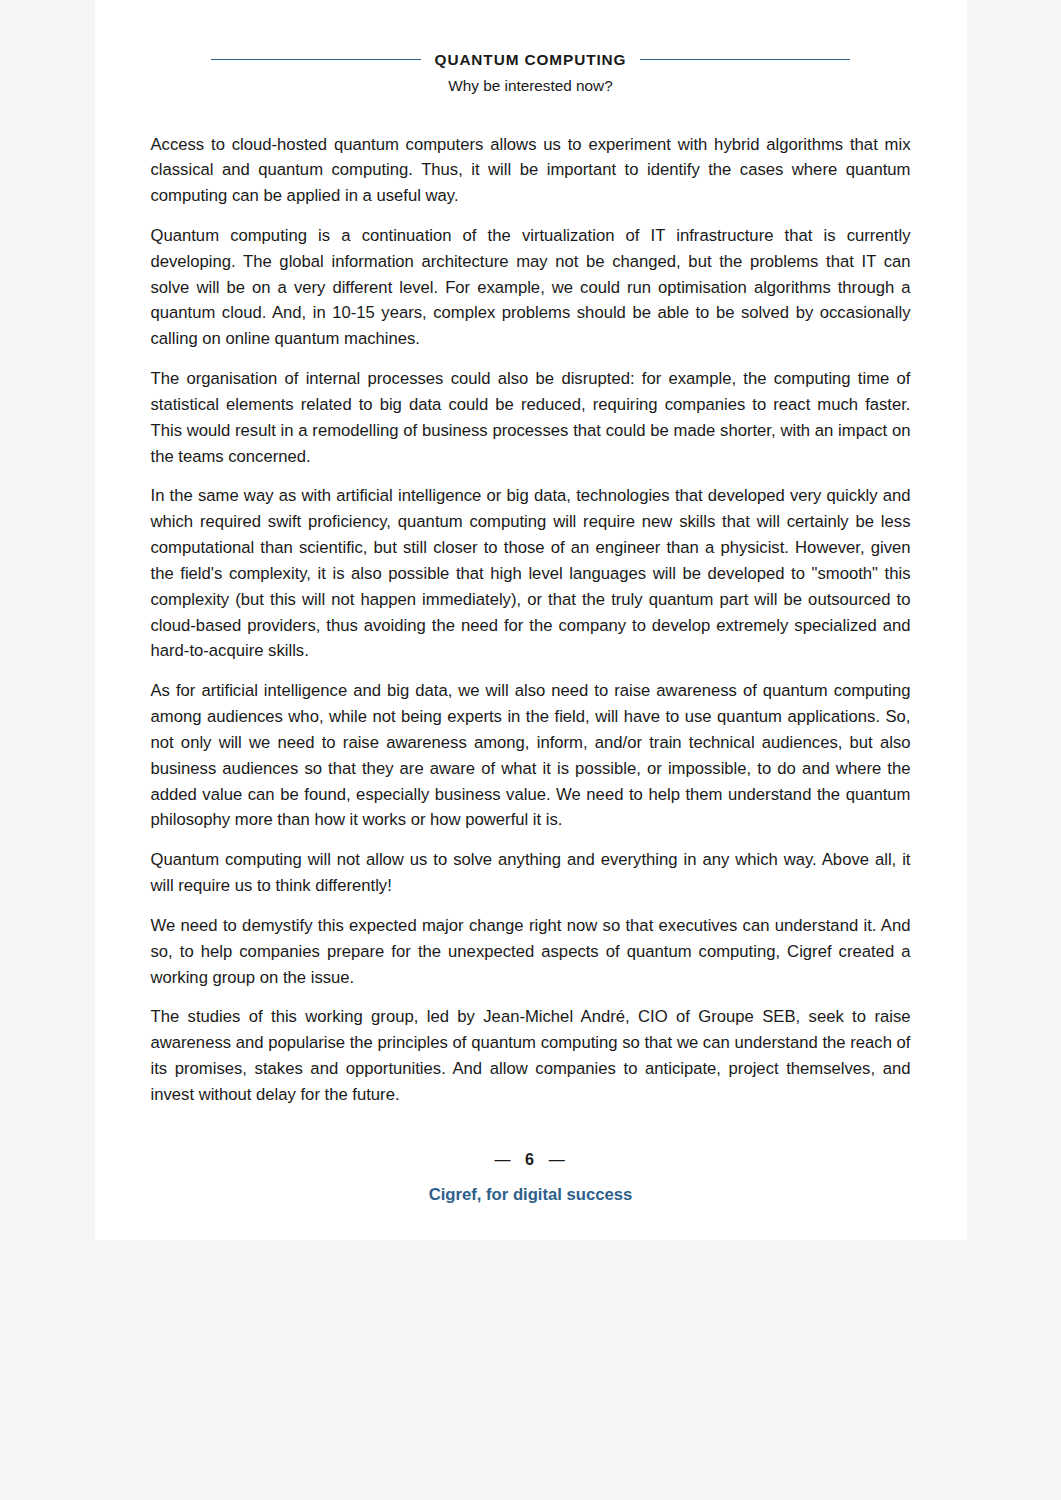QUANTUM COMPUTING
Why be interested now?
Access to cloud-hosted quantum computers allows us to experiment with hybrid algorithms that mix classical and quantum computing. Thus, it will be important to identify the cases where quantum computing can be applied in a useful way.
Quantum computing is a continuation of the virtualization of IT infrastructure that is currently developing. The global information architecture may not be changed, but the problems that IT can solve will be on a very different level. For example, we could run optimisation algorithms through a quantum cloud. And, in 10-15 years, complex problems should be able to be solved by occasionally calling on online quantum machines.
The organisation of internal processes could also be disrupted: for example, the computing time of statistical elements related to big data could be reduced, requiring companies to react much faster. This would result in a remodelling of business processes that could be made shorter, with an impact on the teams concerned.
In the same way as with artificial intelligence or big data, technologies that developed very quickly and which required swift proficiency, quantum computing will require new skills that will certainly be less computational than scientific, but still closer to those of an engineer than a physicist. However, given the field's complexity, it is also possible that high level languages will be developed to "smooth" this complexity (but this will not happen immediately), or that the truly quantum part will be outsourced to cloud-based providers, thus avoiding the need for the company to develop extremely specialized and hard-to-acquire skills.
As for artificial intelligence and big data, we will also need to raise awareness of quantum computing among audiences who, while not being experts in the field, will have to use quantum applications. So, not only will we need to raise awareness among, inform, and/or train technical audiences, but also business audiences so that they are aware of what it is possible, or impossible, to do and where the added value can be found, especially business value. We need to help them understand the quantum philosophy more than how it works or how powerful it is.
Quantum computing will not allow us to solve anything and everything in any which way. Above all, it will require us to think differently!
We need to demystify this expected major change right now so that executives can understand it. And so, to help companies prepare for the unexpected aspects of quantum computing, Cigref created a working group on the issue.
The studies of this working group, led by Jean-Michel André, CIO of Groupe SEB, seek to raise awareness and popularise the principles of quantum computing so that we can understand the reach of its promises, stakes and opportunities. And allow companies to anticipate, project themselves, and invest without delay for the future.
— 6 —
Cigref, for digital success